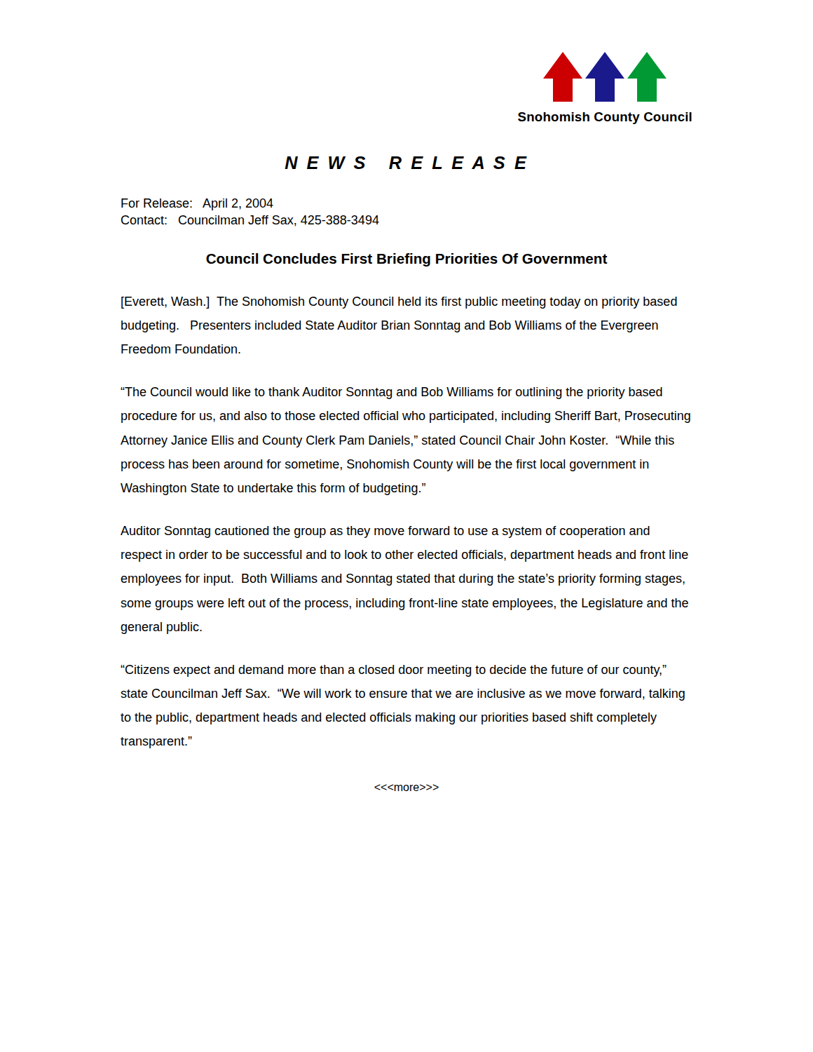Snohomish County Council
N E W S R E L E A S E
For Release: April 2, 2004
Contact: Councilman Jeff Sax, 425-388-3494
Council Concludes First Briefing Priorities Of Government
[Everett, Wash.] The Snohomish County Council held its first public meeting today on priority based budgeting. Presenters included State Auditor Brian Sonntag and Bob Williams of the Evergreen Freedom Foundation.
“The Council would like to thank Auditor Sonntag and Bob Williams for outlining the priority based procedure for us, and also to those elected official who participated, including Sheriff Bart, Prosecuting Attorney Janice Ellis and County Clerk Pam Daniels,” stated Council Chair John Koster. “While this process has been around for sometime, Snohomish County will be the first local government in Washington State to undertake this form of budgeting.”
Auditor Sonntag cautioned the group as they move forward to use a system of cooperation and respect in order to be successful and to look to other elected officials, department heads and front line employees for input. Both Williams and Sonntag stated that during the state’s priority forming stages, some groups were left out of the process, including front-line state employees, the Legislature and the general public.
“Citizens expect and demand more than a closed door meeting to decide the future of our county,” state Councilman Jeff Sax. “We will work to ensure that we are inclusive as we move forward, talking to the public, department heads and elected officials making our priorities based shift completely transparent.”
<<<more>>>